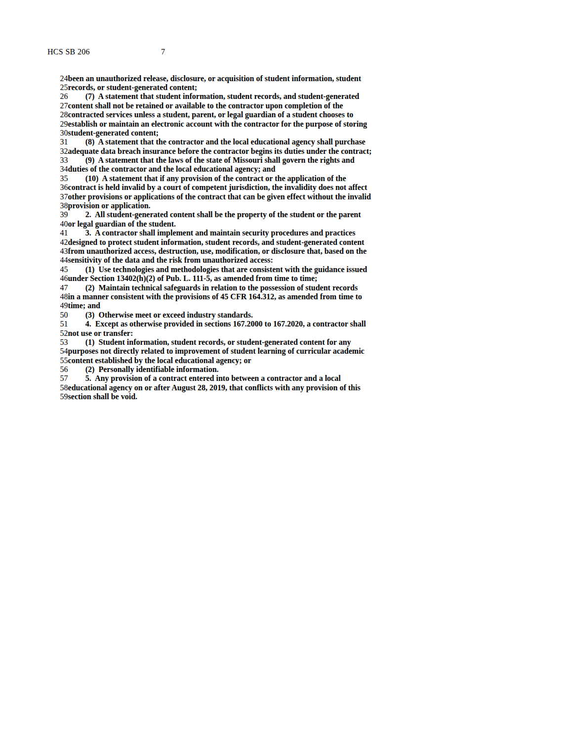HCS SB 206 7
| 24 | been an unauthorized release, disclosure, or acquisition of student information, student |
| 25 | records, or student-generated content; |
| 26 | (7) A statement that student information, student records, and student-generated |
| 27 | content shall not be retained or available to the contractor upon completion of the |
| 28 | contracted services unless a student, parent, or legal guardian of a student chooses to |
| 29 | establish or maintain an electronic account with the contractor for the purpose of storing |
| 30 | student-generated content; |
| 31 | (8) A statement that the contractor and the local educational agency shall purchase |
| 32 | adequate data breach insurance before the contractor begins its duties under the contract; |
| 33 | (9) A statement that the laws of the state of Missouri shall govern the rights and |
| 34 | duties of the contractor and the local educational agency; and |
| 35 | (10) A statement that if any provision of the contract or the application of the |
| 36 | contract is held invalid by a court of competent jurisdiction, the invalidity does not affect |
| 37 | other provisions or applications of the contract that can be given effect without the invalid |
| 38 | provision or application. |
| 39 | 2. All student-generated content shall be the property of the student or the parent |
| 40 | or legal guardian of the student. |
| 41 | 3. A contractor shall implement and maintain security procedures and practices |
| 42 | designed to protect student information, student records, and student-generated content |
| 43 | from unauthorized access, destruction, use, modification, or disclosure that, based on the |
| 44 | sensitivity of the data and the risk from unauthorized access: |
| 45 | (1) Use technologies and methodologies that are consistent with the guidance issued |
| 46 | under Section 13402(h)(2) of Pub. L. 111-5, as amended from time to time; |
| 47 | (2) Maintain technical safeguards in relation to the possession of student records |
| 48 | in a manner consistent with the provisions of 45 CFR 164.312, as amended from time to |
| 49 | time; and |
| 50 | (3) Otherwise meet or exceed industry standards. |
| 51 | 4. Except as otherwise provided in sections 167.2000 to 167.2020, a contractor shall |
| 52 | not use or transfer: |
| 53 | (1) Student information, student records, or student-generated content for any |
| 54 | purposes not directly related to improvement of student learning of curricular academic |
| 55 | content established by the local educational agency; or |
| 56 | (2) Personally identifiable information. |
| 57 | 5. Any provision of a contract entered into between a contractor and a local |
| 58 | educational agency on or after August 28, 2019, that conflicts with any provision of this |
| 59 | section shall be void. |